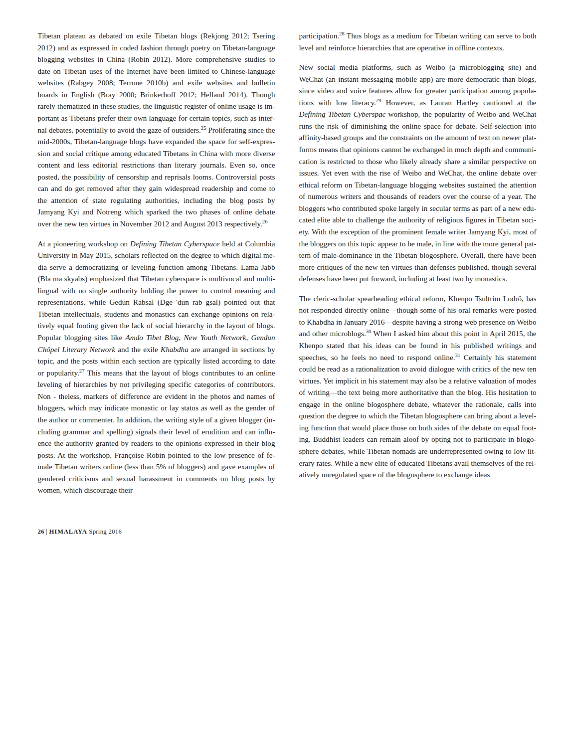Tibetan plateau as debated on exile Tibetan blogs (Rekjong 2012; Tsering 2012) and as expressed in coded fashion through poetry on Tibetan-language blogging websites in China (Robin 2012). More comprehensive studies to date on Tibetan uses of the Internet have been limited to Chinese-language websites (Rabgey 2008; Terrone 2010b) and exile websites and bulletin boards in English (Bray 2000; Brinkerhoff 2012; Helland 2014). Though rarely thematized in these studies, the linguistic register of online usage is important as Tibetans prefer their own language for certain topics, such as internal debates, potentially to avoid the gaze of outsiders.25 Proliferating since the mid-2000s, Tibetan-language blogs have expanded the space for self-expression and social critique among educated Tibetans in China with more diverse content and less editorial restrictions than literary journals. Even so, once posted, the possibility of censorship and reprisals looms. Controversial posts can and do get removed after they gain widespread readership and come to the attention of state regulating authorities, including the blog posts by Jamyang Kyi and Notreng which sparked the two phases of online debate over the new ten virtues in November 2012 and August 2013 respectively.26
At a pioneering workshop on Defining Tibetan Cyberspace held at Columbia University in May 2015, scholars reflected on the degree to which digital media serve a democratizing or leveling function among Tibetans. Lama Jabb (Bla ma skyabs) emphasized that Tibetan cyberspace is multivocal and multilingual with no single authority holding the power to control meaning and representations, while Gedun Rabsal (Dge 'dun rab gsal) pointed out that Tibetan intellectuals, students and monastics can exchange opinions on relatively equal footing given the lack of social hierarchy in the layout of blogs. Popular blogging sites like Amdo Tibet Blog, New Youth Network, Gendun Chöpel Literary Network and the exile Khabdha are arranged in sections by topic, and the posts within each section are typically listed according to date or popularity.27 This means that the layout of blogs contributes to an online leveling of hierarchies by not privileging specific categories of contributors. Non - theless, markers of difference are evident in the photos and names of bloggers, which may indicate monastic or lay status as well as the gender of the author or commenter. In addition, the writing style of a given blogger (including grammar and spelling) signals their level of erudition and can influence the authority granted by readers to the opinions expressed in their blog posts. At the workshop, Françoise Robin pointed to the low presence of female Tibetan writers online (less than 5% of bloggers) and gave examples of gendered criticisms and sexual harassment in comments on blog posts by women, which discourage their
participation.28 Thus blogs as a medium for Tibetan writing can serve to both level and reinforce hierarchies that are operative in offline contexts.
New social media platforms, such as Weibo (a microblogging site) and WeChat (an instant messaging mobile app) are more democratic than blogs, since video and voice features allow for greater participation among populations with low literacy.29 However, as Lauran Hartley cautioned at the Defining Tibetan Cyberspac workshop, the popularity of Weibo and WeChat runs the risk of diminishing the online space for debate. Self-selection into affinity-based groups and the constraints on the amount of text on newer platforms means that opinions cannot be exchanged in much depth and communication is restricted to those who likely already share a similar perspective on issues. Yet even with the rise of Weibo and WeChat, the online debate over ethical reform on Tibetan-language blogging websites sustained the attention of numerous writers and thousands of readers over the course of a year. The bloggers who contributed spoke largely in secular terms as part of a new educated elite able to challenge the authority of religious figures in Tibetan society. With the exception of the prominent female writer Jamyang Kyi, most of the bloggers on this topic appear to be male, in line with the more general pattern of male-dominance in the Tibetan blogosphere. Overall, there have been more critiques of the new ten virtues than defenses published, though several defenses have been put forward, including at least two by monastics.
The cleric-scholar spearheading ethical reform, Khenpo Tsultrim Lodrö, has not responded directly online—though some of his oral remarks were posted to Khabdha in January 2016—despite having a strong web presence on Weibo and other microblogs.30 When I asked him about this point in April 2015, the Khenpo stated that his ideas can be found in his published writings and speeches, so he feels no need to respond online.31 Certainly his statement could be read as a rationalization to avoid dialogue with critics of the new ten virtues. Yet implicit in his statement may also be a relative valuation of modes of writing—the text being more authoritative than the blog. His hesitation to engage in the online blogosphere debate, whatever the rationale, calls into question the degree to which the Tibetan blogosphere can bring about a leveling function that would place those on both sides of the debate on equal footing. Buddhist leaders can remain aloof by opting not to participate in blogosphere debates, while Tibetan nomads are underrepresented owing to low literary rates. While a new elite of educated Tibetans avail themselves of the relatively unregulated space of the blogosphere to exchange ideas
26 | HIMALAYA Spring 2016